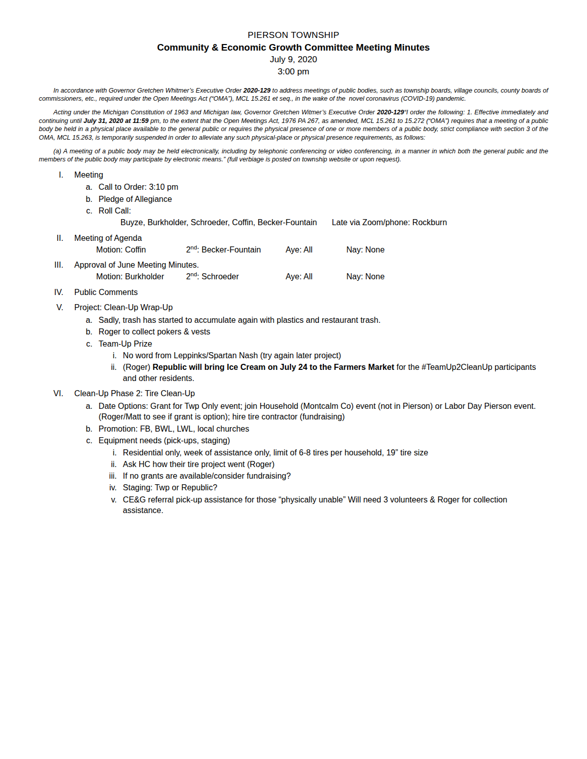PIERSON TOWNSHIP
Community & Economic Growth Committee Meeting Minutes
July 9, 2020
3:00 pm
In accordance with Governor Gretchen Whitmer’s Executive Order 2020-129 to address meetings of public bodies, such as township boards, village councils, county boards of commissioners, etc., required under the Open Meetings Act (“OMA”), MCL 15.261 et seq., in the wake of the novel coronavirus (COVID-19) pandemic.
Acting under the Michigan Constitution of 1963 and Michigan law, Governor Gretchen Witmer’s Executive Order 2020-129“I order the following: 1. Effective immediately and continuing until July 31, 2020 at 11:59 pm, to the extent that the Open Meetings Act, 1976 PA 267, as amended, MCL 15.261 to 15.272 (“OMA”) requires that a meeting of a public body be held in a physical place available to the general public or requires the physical presence of one or more members of a public body, strict compliance with section 3 of the OMA, MCL 15.263, is temporarily suspended in order to alleviate any such physical-place or physical presence requirements, as follows:
(a) A meeting of a public body may be held electronically, including by telephonic conferencing or video conferencing, in a manner in which both the general public and the members of the public body may participate by electronic means.” (full verbiage is posted on township website or upon request).
Meeting
Call to Order: 3:10 pm
Pledge of Allegiance
Roll Call: Buyze, Burkholder, Schroeder, Coffin, Becker-Fountain Late via Zoom/phone: Rockburn
Meeting of Agenda Motion: Coffin 2nd: Becker-Fountain Aye: All Nay: None
Approval of June Meeting Minutes. Motion: Burkholder 2nd: Schroeder Aye: All Nay: None
Public Comments
Project: Clean-Up Wrap-Up
Sadly, trash has started to accumulate again with plastics and restaurant trash.
Roger to collect pokers & vests
Team-Up Prize
No word from Leppinks/Spartan Nash (try again later project)
(Roger) Republic will bring Ice Cream on July 24 to the Farmers Market for the #TeamUp2CleanUp participants and other residents.
Clean-Up Phase 2: Tire Clean-Up
Date Options: Grant for Twp Only event; join Household (Montcalm Co) event (not in Pierson) or Labor Day Pierson event. (Roger/Matt to see if grant is option); hire tire contractor (fundraising)
Promotion: FB, BWL, LWL, local churches
Equipment needs (pick-ups, staging)
Residential only, week of assistance only, limit of 6-8 tires per household, 19” tire size
Ask HC how their tire project went (Roger)
If no grants are available/consider fundraising?
Staging: Twp or Republic?
CE&G referral pick-up assistance for those “physically unable” Will need 3 volunteers & Roger for collection assistance.